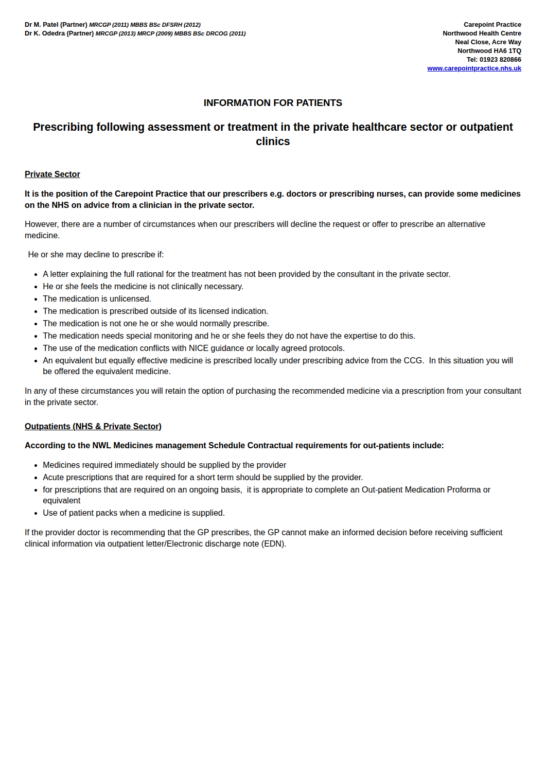Dr M. Patel (Partner) MRCGP (2011) MBBS BSc DFSRH (2012)
Dr K. Odedra (Partner) MRCGP (2013) MRCP (2009) MBBS BSc DRCOG (2011)
Carepoint Practice
Northwood Health Centre
Neal Close, Acre Way
Northwood HA6 1TQ
Tel: 01923 820866
www.carepointpractice.nhs.uk
INFORMATION FOR PATIENTS
Prescribing following assessment or treatment in the private healthcare sector or outpatient clinics
Private Sector
It is the position of the Carepoint Practice that our prescribers e.g. doctors or prescribing nurses, can provide some medicines on the NHS on advice from a clinician in the private sector.
However, there are a number of circumstances when our prescribers will decline the request or offer to prescribe an alternative medicine.
He or she may decline to prescribe if:
A letter explaining the full rational for the treatment has not been provided by the consultant in the private sector.
He or she feels the medicine is not clinically necessary.
The medication is unlicensed.
The medication is prescribed outside of its licensed indication.
The medication is not one he or she would normally prescribe.
The medication needs special monitoring and he or she feels they do not have the expertise to do this.
The use of the medication conflicts with NICE guidance or locally agreed protocols.
An equivalent but equally effective medicine is prescribed locally under prescribing advice from the CCG. In this situation you will be offered the equivalent medicine.
In any of these circumstances you will retain the option of purchasing the recommended medicine via a prescription from your consultant in the private sector.
Outpatients (NHS & Private Sector)
According to the NWL Medicines management Schedule Contractual requirements for out-patients include:
Medicines required immediately should be supplied by the provider
Acute prescriptions that are required for a short term should be supplied by the provider.
for prescriptions that are required on an ongoing basis, it is appropriate to complete an Out-patient Medication Proforma or equivalent
Use of patient packs when a medicine is supplied.
If the provider doctor is recommending that the GP prescribes, the GP cannot make an informed decision before receiving sufficient clinical information via outpatient letter/Electronic discharge note (EDN).